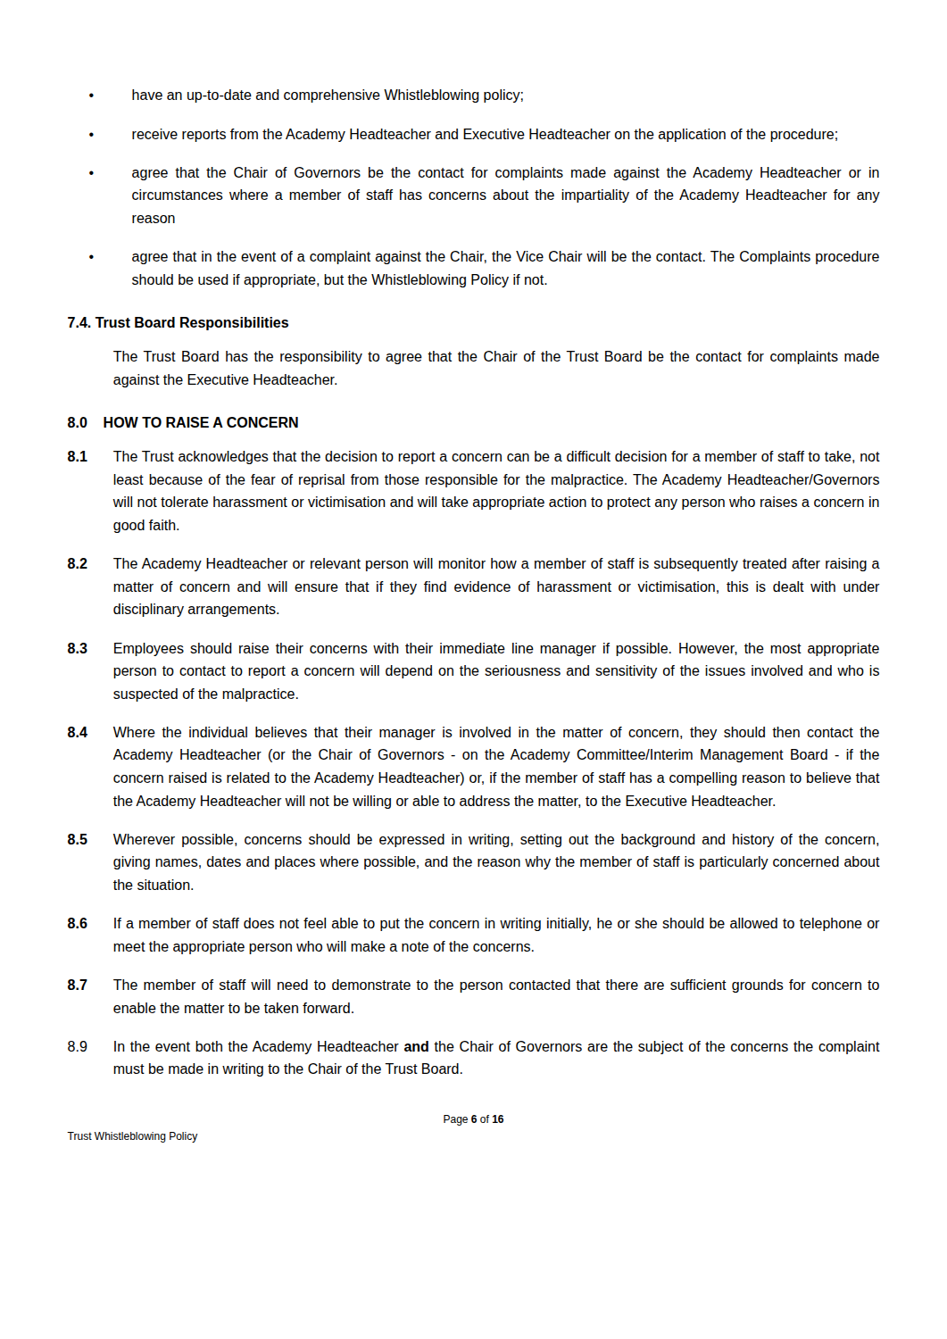have an up-to-date and comprehensive Whistleblowing policy;
receive reports from the Academy Headteacher and Executive Headteacher on the application of the procedure;
agree that the Chair of Governors be the contact for complaints made against the Academy Headteacher or in circumstances where a member of staff has concerns about the impartiality of the Academy Headteacher for any reason
agree that in the event of a complaint against the Chair, the Vice Chair will be the contact. The Complaints procedure should be used if appropriate, but the Whistleblowing Policy if not.
7.4. Trust Board Responsibilities
The Trust Board has the responsibility to agree that the Chair of the Trust Board be the contact for complaints made against the Executive Headteacher.
8.0 HOW TO RAISE A CONCERN
8.1
The Trust acknowledges that the decision to report a concern can be a difficult decision for a member of staff to take, not least because of the fear of reprisal from those responsible for the malpractice. The Academy Headteacher/Governors will not tolerate harassment or victimisation and will take appropriate action to protect any person who raises a concern in good faith.
8.2
The Academy Headteacher or relevant person will monitor how a member of staff is subsequently treated after raising a matter of concern and will ensure that if they find evidence of harassment or victimisation, this is dealt with under disciplinary arrangements.
8.3
Employees should raise their concerns with their immediate line manager if possible. However, the most appropriate person to contact to report a concern will depend on the seriousness and sensitivity of the issues involved and who is suspected of the malpractice.
8.4
Where the individual believes that their manager is involved in the matter of concern, they should then contact the Academy Headteacher (or the Chair of Governors - on the Academy Committee/Interim Management Board - if the concern raised is related to the Academy Headteacher) or, if the member of staff has a compelling reason to believe that the Academy Headteacher will not be willing or able to address the matter, to the Executive Headteacher.
8.5
Wherever possible, concerns should be expressed in writing, setting out the background and history of the concern, giving names, dates and places where possible, and the reason why the member of staff is particularly concerned about the situation.
8.6
If a member of staff does not feel able to put the concern in writing initially, he or she should be allowed to telephone or meet the appropriate person who will make a note of the concerns.
8.7
The member of staff will need to demonstrate to the person contacted that there are sufficient grounds for concern to enable the matter to be taken forward.
8.9
In the event both the Academy Headteacher and the Chair of Governors are the subject of the concerns the complaint must be made in writing to the Chair of the Trust Board.
Page 6 of 16
Trust Whistleblowing Policy